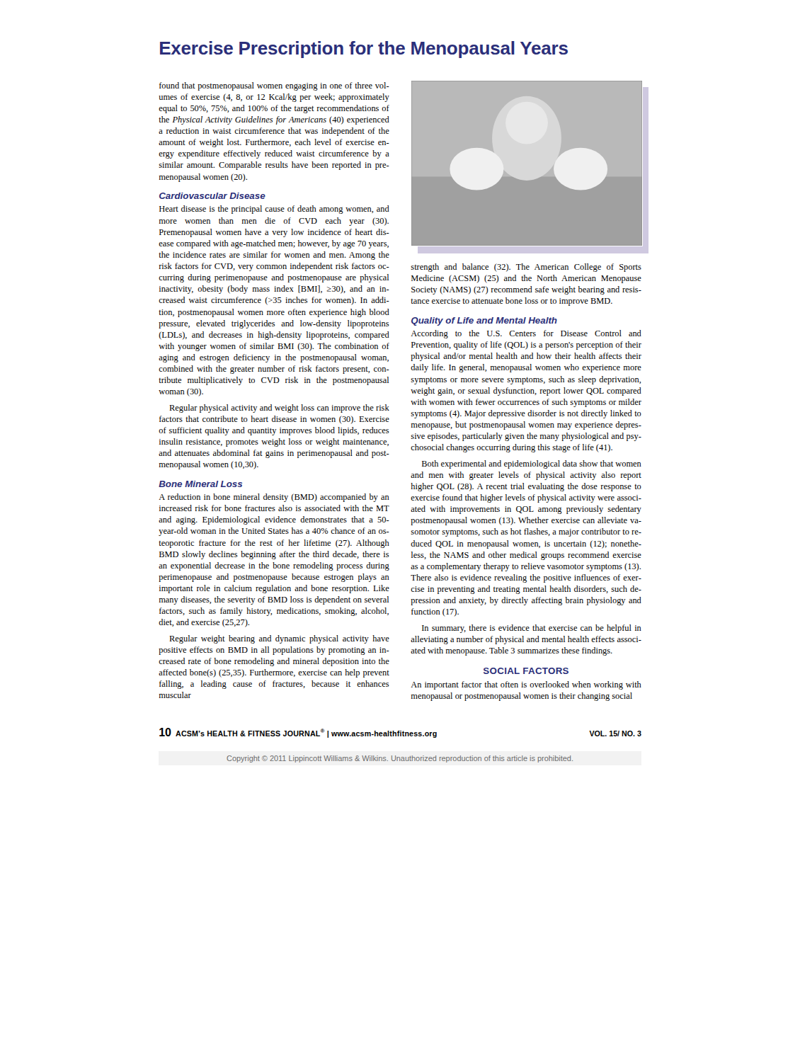Exercise Prescription for the Menopausal Years
found that postmenopausal women engaging in one of three volumes of exercise (4, 8, or 12 Kcal/kg per week; approximately equal to 50%, 75%, and 100% of the target recommendations of the Physical Activity Guidelines for Americans (40) experienced a reduction in waist circumference that was independent of the amount of weight lost. Furthermore, each level of exercise energy expenditure effectively reduced waist circumference by a similar amount. Comparable results have been reported in premenopausal women (20).
Cardiovascular Disease
Heart disease is the principal cause of death among women, and more women than men die of CVD each year (30). Premenopausal women have a very low incidence of heart disease compared with age-matched men; however, by age 70 years, the incidence rates are similar for women and men. Among the risk factors for CVD, very common independent risk factors occurring during perimenopause and postmenopause are physical inactivity, obesity (body mass index [BMI], ≥30), and an increased waist circumference (>35 inches for women). In addition, postmenopausal women more often experience high blood pressure, elevated triglycerides and low-density lipoproteins (LDLs), and decreases in high-density lipoproteins, compared with younger women of similar BMI (30). The combination of aging and estrogen deficiency in the postmenopausal woman, combined with the greater number of risk factors present, contribute multiplicatively to CVD risk in the postmenopausal woman (30).
Regular physical activity and weight loss can improve the risk factors that contribute to heart disease in women (30). Exercise of sufficient quality and quantity improves blood lipids, reduces insulin resistance, promotes weight loss or weight maintenance, and attenuates abdominal fat gains in perimenopausal and postmenopausal women (10,30).
Bone Mineral Loss
A reduction in bone mineral density (BMD) accompanied by an increased risk for bone fractures also is associated with the MT and aging. Epidemiological evidence demonstrates that a 50-year-old woman in the United States has a 40% chance of an osteoporotic fracture for the rest of her lifetime (27). Although BMD slowly declines beginning after the third decade, there is an exponential decrease in the bone remodeling process during perimenopause and postmenopause because estrogen plays an important role in calcium regulation and bone resorption. Like many diseases, the severity of BMD loss is dependent on several factors, such as family history, medications, smoking, alcohol, diet, and exercise (25,27).
Regular weight bearing and dynamic physical activity have positive effects on BMD in all populations by promoting an increased rate of bone remodeling and mineral deposition into the affected bone(s) (25,35). Furthermore, exercise can help prevent falling, a leading cause of fractures, because it enhances muscular
strength and balance (32). The American College of Sports Medicine (ACSM) (25) and the North American Menopause Society (NAMS) (27) recommend safe weight bearing and resistance exercise to attenuate bone loss or to improve BMD.
Quality of Life and Mental Health
According to the U.S. Centers for Disease Control and Prevention, quality of life (QOL) is a person's perception of their physical and/or mental health and how their health affects their daily life. In general, menopausal women who experience more symptoms or more severe symptoms, such as sleep deprivation, weight gain, or sexual dysfunction, report lower QOL compared with women with fewer occurrences of such symptoms or milder symptoms (4). Major depressive disorder is not directly linked to menopause, but postmenopausal women may experience depressive episodes, particularly given the many physiological and psychosocial changes occurring during this stage of life (41).
Both experimental and epidemiological data show that women and men with greater levels of physical activity also report higher QOL (28). A recent trial evaluating the dose response to exercise found that higher levels of physical activity were associated with improvements in QOL among previously sedentary postmenopausal women (13). Whether exercise can alleviate vasomotor symptoms, such as hot flashes, a major contributor to reduced QOL in menopausal women, is uncertain (12); nonetheless, the NAMS and other medical groups recommend exercise as a complementary therapy to relieve vasomotor symptoms (13). There also is evidence revealing the positive influences of exercise in preventing and treating mental health disorders, such depression and anxiety, by directly affecting brain physiology and function (17).
In summary, there is evidence that exercise can be helpful in alleviating a number of physical and mental health effects associated with menopause. Table 3 summarizes these findings.
SOCIAL FACTORS
An important factor that often is overlooked when working with menopausal or postmenopausal women is their changing social
10 ACSM's HEALTH & FITNESS JOURNAL® | www.acsm-healthfitness.org
VOL. 15/ NO. 3
Copyright © 2011 Lippincott Williams & Wilkins. Unauthorized reproduction of this article is prohibited.